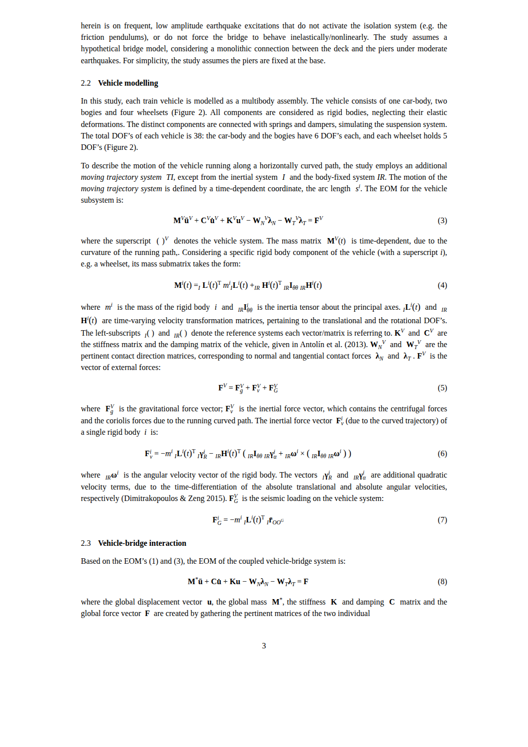herein is on frequent, low amplitude earthquake excitations that do not activate the isolation system (e.g. the friction pendulums), or do not force the bridge to behave inelastically/nonlinearly. The study assumes a hypothetical bridge model, considering a monolithic connection between the deck and the piers under moderate earthquakes. For simplicity, the study assumes the piers are fixed at the base.
2.2 Vehicle modelling
In this study, each train vehicle is modelled as a multibody assembly. The vehicle consists of one car-body, two bogies and four wheelsets (Figure 2). All components are considered as rigid bodies, neglecting their elastic deformations. The distinct components are connected with springs and dampers, simulating the suspension system. The total DOF’s of each vehicle is 38: the car-body and the bogies have 6 DOF’s each, and each wheelset holds 5 DOF’s (Figure 2).
To describe the motion of the vehicle running along a horizontally curved path, the study employs an additional moving trajectory system TI, except from the inertial system I and the body-fixed system IR. The motion of the moving trajectory system is defined by a time-dependent coordinate, the arc length si. The EOM for the vehicle subsystem is:
MVüV + CVu̇V + KVuV − WNVλN − WTVλT = FV
(3)
where the superscript ( )V denotes the vehicle system. The mass matrix MV(t) is time-dependent, due to the curvature of the running path,. Considering a specific rigid body component of the vehicle (with a superscript i), e.g. a wheelset, its mass submatrix takes the form:
Mi(t) =I Li(t)T miILi(t) +IR Hi(t)T IR Iθθ IR Hi(t)
(4)
where mi is the mass of the rigid body i and IR Iiθθ is the inertia tensor about the principal axes. ILi(t) and IR Hi(t) are time-varying velocity transformation matrices, pertaining to the translational and the rotational DOF’s. The left-subscripts I( ) and IR( ) denote the reference systems each vector/matrix is referring to. KV and CV are the stiffness matrix and the damping matrix of the vehicle, given in Antolín et al. (2013). WNV and WTV are the pertinent contact direction matrices, corresponding to normal and tangential contact forces λN and λT . FV is the vector of external forces:
FV = FVg + FVv + FVG
(5)
where FVg is the gravitational force vector; FVv is the inertial force vector, which contains the centrifugal forces and the coriolis forces due to the running curved path. The inertial force vector Fiv (due to the curved trajectory) of a single rigid body i is:
Fiv = −mi ILi(t)T IγiR − IR Hi(t)T ( IR Iθθ IR γiα + IR ωi × ( IR Iθθ IR ωi ) )
(6)
where IR ωi is the angular velocity vector of the rigid body. The vectors IγiR and IR γiα are additional quadratic velocity terms, due to the time-differentiation of the absolute translational and absolute angular velocities, respectively (Dimitrakopoulos & Zeng 2015). FVG is the seismic loading on the vehicle system:
FiG = −mi ILi(t)T Ir̈OOG
(7)
2.3 Vehicle-bridge interaction
Based on the EOM’s (1) and (3), the EOM of the coupled vehicle-bridge system is:
M*ü + Cu̇ + Ku − WNλN − WTλT = F
(8)
where the global displacement vector u, the global mass M*, the stiffness K and damping C matrix and the global force vector F are created by gathering the pertinent matrices of the two individual
3